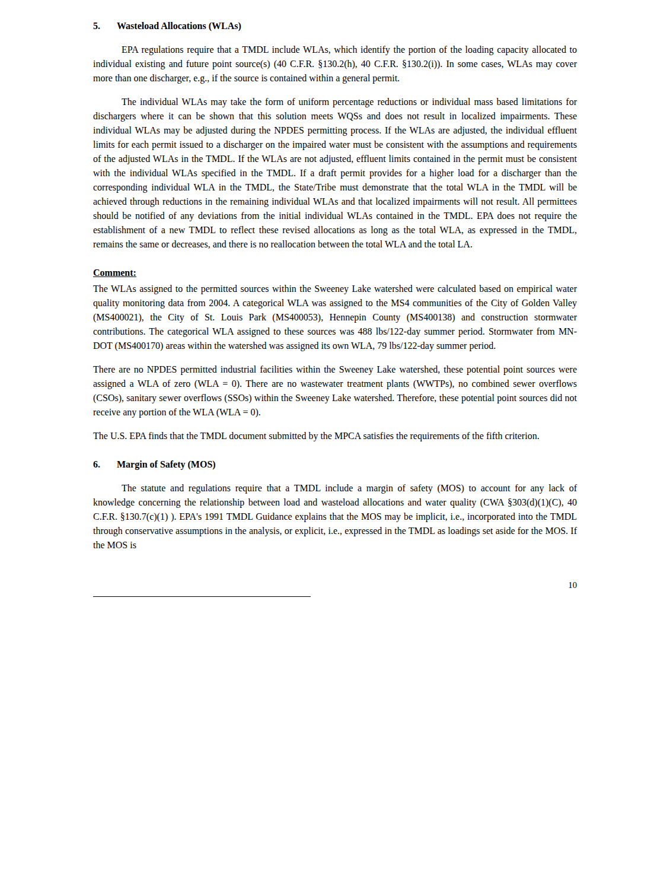5. Wasteload Allocations (WLAs)
EPA regulations require that a TMDL include WLAs, which identify the portion of the loading capacity allocated to individual existing and future point source(s) (40 C.F.R. §130.2(h), 40 C.F.R. §130.2(i)). In some cases, WLAs may cover more than one discharger, e.g., if the source is contained within a general permit.
The individual WLAs may take the form of uniform percentage reductions or individual mass based limitations for dischargers where it can be shown that this solution meets WQSs and does not result in localized impairments. These individual WLAs may be adjusted during the NPDES permitting process. If the WLAs are adjusted, the individual effluent limits for each permit issued to a discharger on the impaired water must be consistent with the assumptions and requirements of the adjusted WLAs in the TMDL. If the WLAs are not adjusted, effluent limits contained in the permit must be consistent with the individual WLAs specified in the TMDL. If a draft permit provides for a higher load for a discharger than the corresponding individual WLA in the TMDL, the State/Tribe must demonstrate that the total WLA in the TMDL will be achieved through reductions in the remaining individual WLAs and that localized impairments will not result. All permittees should be notified of any deviations from the initial individual WLAs contained in the TMDL. EPA does not require the establishment of a new TMDL to reflect these revised allocations as long as the total WLA, as expressed in the TMDL, remains the same or decreases, and there is no reallocation between the total WLA and the total LA.
Comment:
The WLAs assigned to the permitted sources within the Sweeney Lake watershed were calculated based on empirical water quality monitoring data from 2004. A categorical WLA was assigned to the MS4 communities of the City of Golden Valley (MS400021), the City of St. Louis Park (MS400053), Hennepin County (MS400138) and construction stormwater contributions. The categorical WLA assigned to these sources was 488 lbs/122-day summer period. Stormwater from MN-DOT (MS400170) areas within the watershed was assigned its own WLA, 79 lbs/122-day summer period.
There are no NPDES permitted industrial facilities within the Sweeney Lake watershed, these potential point sources were assigned a WLA of zero (WLA = 0). There are no wastewater treatment plants (WWTPs), no combined sewer overflows (CSOs), sanitary sewer overflows (SSOs) within the Sweeney Lake watershed. Therefore, these potential point sources did not receive any portion of the WLA (WLA = 0).
The U.S. EPA finds that the TMDL document submitted by the MPCA satisfies the requirements of the fifth criterion.
6. Margin of Safety (MOS)
The statute and regulations require that a TMDL include a margin of safety (MOS) to account for any lack of knowledge concerning the relationship between load and wasteload allocations and water quality (CWA §303(d)(1)(C), 40 C.F.R. §130.7(c)(1) ). EPA's 1991 TMDL Guidance explains that the MOS may be implicit, i.e., incorporated into the TMDL through conservative assumptions in the analysis, or explicit, i.e., expressed in the TMDL as loadings set aside for the MOS. If the MOS is
10